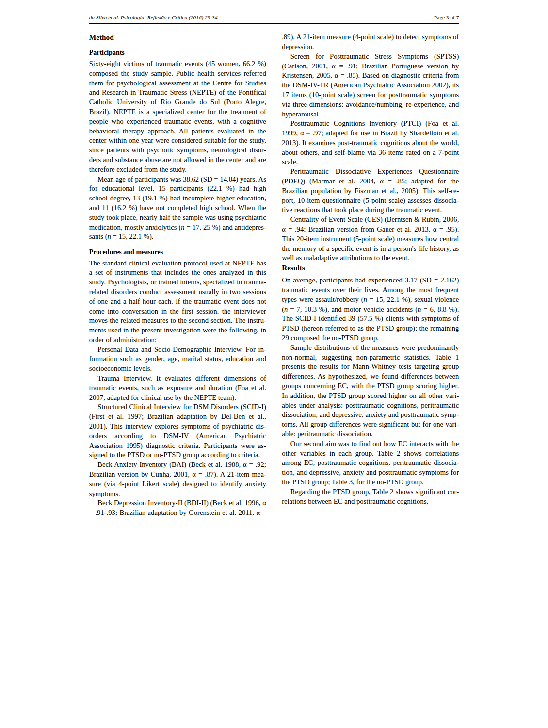da Silva et al. Psicologia: Reflexão e Crítica (2016) 29:34
Page 3 of 7
Method
Participants
Sixty-eight victims of traumatic events (45 women, 66.2 %) composed the study sample. Public health services referred them for psychological assessment at the Centre for Studies and Research in Traumatic Stress (NEPTE) of the Pontifical Catholic University of Rio Grande do Sul (Porto Alegre, Brazil). NEPTE is a specialized center for the treatment of people who experienced traumatic events, with a cognitive behavioral therapy approach. All patients evaluated in the center within one year were considered suitable for the study, since patients with psychotic symptoms, neurological disorders and substance abuse are not allowed in the center and are therefore excluded from the study.
Mean age of participants was 38.62 (SD = 14.04) years. As for educational level, 15 participants (22.1 %) had high school degree, 13 (19.1 %) had incomplete higher education, and 11 (16.2 %) have not completed high school. When the study took place, nearly half the sample was using psychiatric medication, mostly anxiolytics (n = 17, 25 %) and antidepressants (n = 15, 22.1 %).
Procedures and measures
The standard clinical evaluation protocol used at NEPTE has a set of instruments that includes the ones analyzed in this study. Psychologists, or trained interns, specialized in trauma-related disorders conduct assessment usually in two sessions of one and a half hour each. If the traumatic event does not come into conversation in the first session, the interviewer moves the related measures to the second section. The instruments used in the present investigation were the following, in order of administration:
Personal Data and Socio-Demographic Interview. For information such as gender, age, marital status, education and socioeconomic levels.
Trauma Interview. It evaluates different dimensions of traumatic events, such as exposure and duration (Foa et al. 2007; adapted for clinical use by the NEPTE team).
Structured Clinical Interview for DSM Disorders (SCID-I) (First et al. 1997; Brazilian adaptation by Del-Ben et al., 2001). This interview explores symptoms of psychiatric disorders according to DSM-IV (American Psychiatric Association 1995) diagnostic criteria. Participants were assigned to the PTSD or no-PTSD group according to criteria.
Beck Anxiety Inventory (BAI) (Beck et al. 1988, α = .92; Brazilian version by Cunha, 2001, α = .87). A 21-item measure (via 4-point Likert scale) designed to identify anxiety symptoms.
Beck Depression Inventory-II (BDI-II) (Beck et al. 1996, α = .91-.93; Brazilian adaptation by Gorenstein et al. 2011, α = .89). A 21-item measure (4-point scale) to detect symptoms of depression.
Screen for Posttraumatic Stress Symptoms (SPTSS) (Carlson, 2001, α = .91; Brazilian Portuguese version by Kristensen, 2005, α = .85). Based on diagnostic criteria from the DSM-IV-TR (American Psychiatric Association 2002), its 17 items (10-point scale) screen for posttraumatic symptoms via three dimensions: avoidance/numbing, re-experience, and hyperarousal.
Posttraumatic Cognitions Inventory (PTCI) (Foa et al. 1999, α = .97; adapted for use in Brazil by Sbardelloto et al. 2013). It examines post-traumatic cognitions about the world, about others, and self-blame via 36 items rated on a 7-point scale.
Peritraumatic Dissociative Experiences Questionnaire (PDEQ) (Marmar et al. 2004, α = .85; adapted for the Brazilian population by Fiszman et al., 2005). This self-report, 10-item questionnaire (5-point scale) assesses dissociative reactions that took place during the traumatic event.
Centrality of Event Scale (CES) (Berntsen & Rubin, 2006, α = .94; Brazilian version from Gauer et al. 2013, α = .95). This 20-item instrument (5-point scale) measures how central the memory of a specific event is in a person's life history, as well as maladaptive attributions to the event.
Results
On average, participants had experienced 3.17 (SD = 2.162) traumatic events over their lives. Among the most frequent types were assault/robbery (n = 15, 22.1 %), sexual violence (n = 7, 10.3 %), and motor vehicle accidents (n = 6, 8.8 %). The SCID-I identified 39 (57.5 %) clients with symptoms of PTSD (hereon referred to as the PTSD group); the remaining 29 composed the no-PTSD group.
Sample distributions of the measures were predominantly non-normal, suggesting non-parametric statistics. Table 1 presents the results for Mann-Whitney tests targeting group differences. As hypothesized, we found differences between groups concerning EC, with the PTSD group scoring higher. In addition, the PTSD group scored higher on all other variables under analysis: posttraumatic cognitions, peritraumatic dissociation, and depressive, anxiety and posttraumatic symptoms. All group differences were significant but for one variable: peritraumatic dissociation.
Our second aim was to find out how EC interacts with the other variables in each group. Table 2 shows correlations among EC, posttraumatic cognitions, peritraumatic dissociation, and depressive, anxiety and posttraumatic symptoms for the PTSD group; Table 3, for the no-PTSD group.
Regarding the PTSD group, Table 2 shows significant correlations between EC and posttraumatic cognitions,